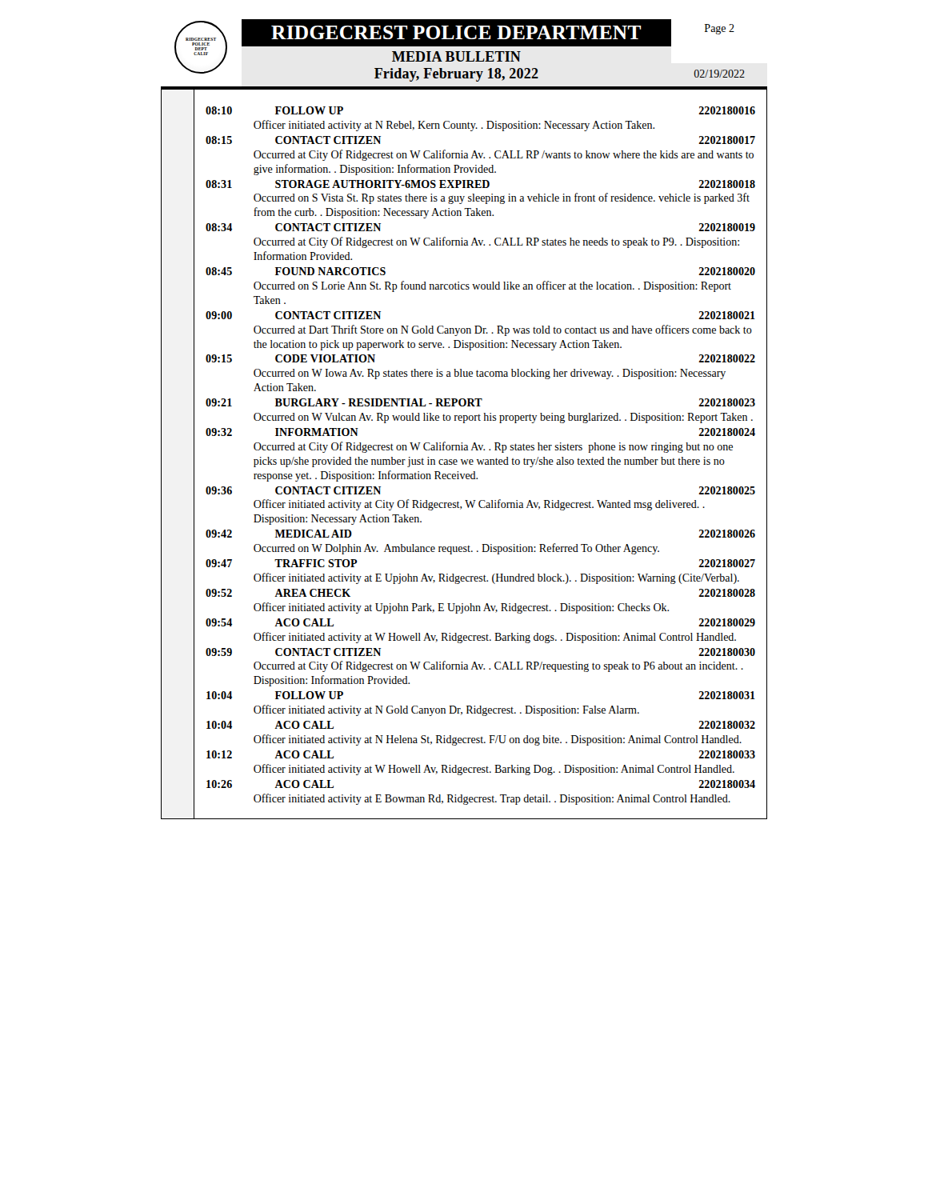RIDGECREST
POLICE
DEPT
CALIF
RIDGECREST POLICE DEPARTMENT
MEDIA BULLETIN
Friday, February 18, 2022
Page 2
02/19/2022
08:10 FOLLOW UP 2202180016
Officer initiated activity at N Rebel, Kern County. . Disposition: Necessary Action Taken.
08:15 CONTACT CITIZEN 2202180017
Occurred at City Of Ridgecrest on W California Av. . CALL RP /wants to know where the kids are and wants to give information. . Disposition: Information Provided.
08:31 STORAGE AUTHORITY-6MOS EXPIRED 2202180018
Occurred on S Vista St. Rp states there is a guy sleeping in a vehicle in front of residence. vehicle is parked 3ft from the curb. . Disposition: Necessary Action Taken.
08:34 CONTACT CITIZEN 2202180019
Occurred at City Of Ridgecrest on W California Av. . CALL RP states he needs to speak to P9. . Disposition: Information Provided.
08:45 FOUND NARCOTICS 2202180020
Occurred on S Lorie Ann St. Rp found narcotics would like an officer at the location. . Disposition: Report Taken .
09:00 CONTACT CITIZEN 2202180021
Occurred at Dart Thrift Store on N Gold Canyon Dr. . Rp was told to contact us and have officers come back to the location to pick up paperwork to serve. . Disposition: Necessary Action Taken.
09:15 CODE VIOLATION 2202180022
Occurred on W Iowa Av. Rp states there is a blue tacoma blocking her driveway. . Disposition: Necessary Action Taken.
09:21 BURGLARY - RESIDENTIAL - REPORT 2202180023
Occurred on W Vulcan Av. Rp would like to report his property being burglarized. . Disposition: Report Taken .
09:32 INFORMATION 2202180024
Occurred at City Of Ridgecrest on W California Av. . Rp states her sisters phone is now ringing but no one picks up/she provided the number just in case we wanted to try/she also texted the number but there is no response yet. . Disposition: Information Received.
09:36 CONTACT CITIZEN 2202180025
Officer initiated activity at City Of Ridgecrest, W California Av, Ridgecrest. Wanted msg delivered. . Disposition: Necessary Action Taken.
09:42 MEDICAL AID 2202180026
Occurred on W Dolphin Av. Ambulance request. . Disposition: Referred To Other Agency.
09:47 TRAFFIC STOP 2202180027
Officer initiated activity at E Upjohn Av, Ridgecrest. (Hundred block.). . Disposition: Warning (Cite/Verbal).
09:52 AREA CHECK 2202180028
Officer initiated activity at Upjohn Park, E Upjohn Av, Ridgecrest. . Disposition: Checks Ok.
09:54 ACO CALL 2202180029
Officer initiated activity at W Howell Av, Ridgecrest. Barking dogs. . Disposition: Animal Control Handled.
09:59 CONTACT CITIZEN 2202180030
Occurred at City Of Ridgecrest on W California Av. . CALL RP/requesting to speak to P6 about an incident. . Disposition: Information Provided.
10:04 FOLLOW UP 2202180031
Officer initiated activity at N Gold Canyon Dr, Ridgecrest. . Disposition: False Alarm.
10:04 ACO CALL 2202180032
Officer initiated activity at N Helena St, Ridgecrest. F/U on dog bite. . Disposition: Animal Control Handled.
10:12 ACO CALL 2202180033
Officer initiated activity at W Howell Av, Ridgecrest. Barking Dog. . Disposition: Animal Control Handled.
10:26 ACO CALL 2202180034
Officer initiated activity at E Bowman Rd, Ridgecrest. Trap detail. . Disposition: Animal Control Handled.